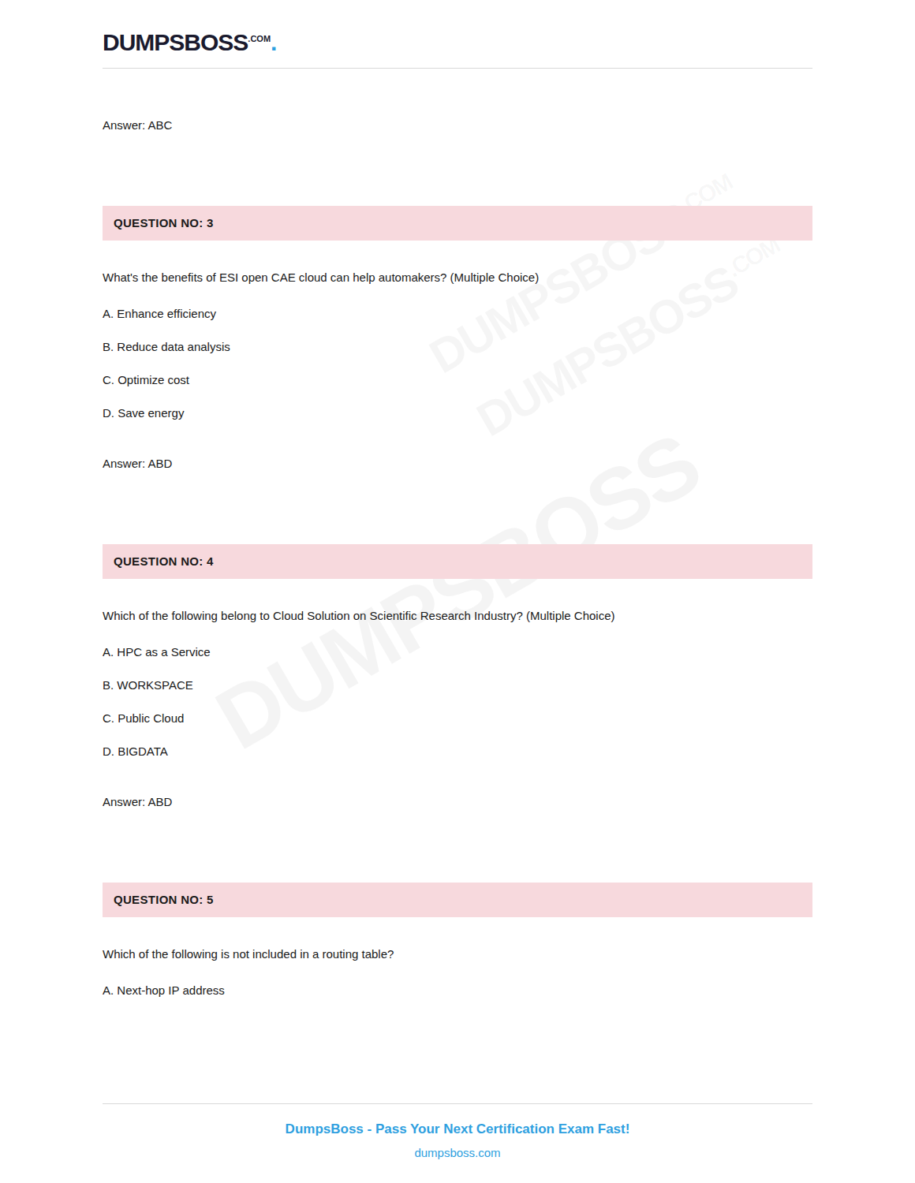DUMPSBOSS
DUMPSBOSS.COM
DUMPSBOSS.COM
DUMPSBOSS.COM.
Answer: ABC
QUESTION NO: 3
What's the benefits of ESI open CAE cloud can help automakers? (Multiple Choice)
A. Enhance efficiency
B. Reduce data analysis
C. Optimize cost
D. Save energy
Answer: ABD
QUESTION NO: 4
Which of the following belong to Cloud Solution on Scientific Research Industry? (Multiple Choice)
A. HPC as a Service
B. WORKSPACE
C. Public Cloud
D. BIGDATA
Answer: ABD
QUESTION NO: 5
Which of the following is not included in a routing table?
A. Next-hop IP address
DumpsBoss - Pass Your Next Certification Exam Fast!
dumpsboss.com